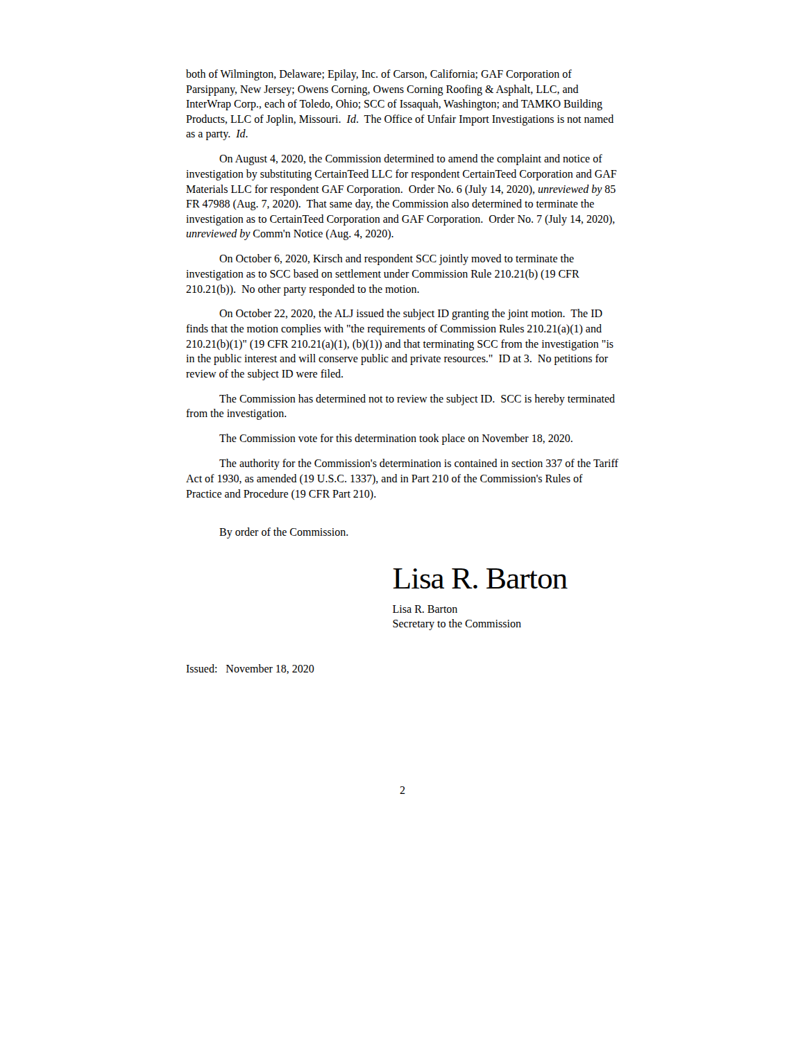both of Wilmington, Delaware; Epilay, Inc. of Carson, California; GAF Corporation of Parsippany, New Jersey; Owens Corning, Owens Corning Roofing & Asphalt, LLC, and InterWrap Corp., each of Toledo, Ohio; SCC of Issaquah, Washington; and TAMKO Building Products, LLC of Joplin, Missouri. Id. The Office of Unfair Import Investigations is not named as a party. Id.
On August 4, 2020, the Commission determined to amend the complaint and notice of investigation by substituting CertainTeed LLC for respondent CertainTeed Corporation and GAF Materials LLC for respondent GAF Corporation. Order No. 6 (July 14, 2020), unreviewed by 85 FR 47988 (Aug. 7, 2020). That same day, the Commission also determined to terminate the investigation as to CertainTeed Corporation and GAF Corporation. Order No. 7 (July 14, 2020), unreviewed by Comm'n Notice (Aug. 4, 2020).
On October 6, 2020, Kirsch and respondent SCC jointly moved to terminate the investigation as to SCC based on settlement under Commission Rule 210.21(b) (19 CFR 210.21(b)). No other party responded to the motion.
On October 22, 2020, the ALJ issued the subject ID granting the joint motion. The ID finds that the motion complies with "the requirements of Commission Rules 210.21(a)(1) and 210.21(b)(1)" (19 CFR 210.21(a)(1), (b)(1)) and that terminating SCC from the investigation "is in the public interest and will conserve public and private resources." ID at 3. No petitions for review of the subject ID were filed.
The Commission has determined not to review the subject ID. SCC is hereby terminated from the investigation.
The Commission vote for this determination took place on November 18, 2020.
The authority for the Commission's determination is contained in section 337 of the Tariff Act of 1930, as amended (19 U.S.C. 1337), and in Part 210 of the Commission's Rules of Practice and Procedure (19 CFR Part 210).
By order of the Commission.
Lisa R. Barton
Lisa R. Barton
Secretary to the Commission
Issued: November 18, 2020
2